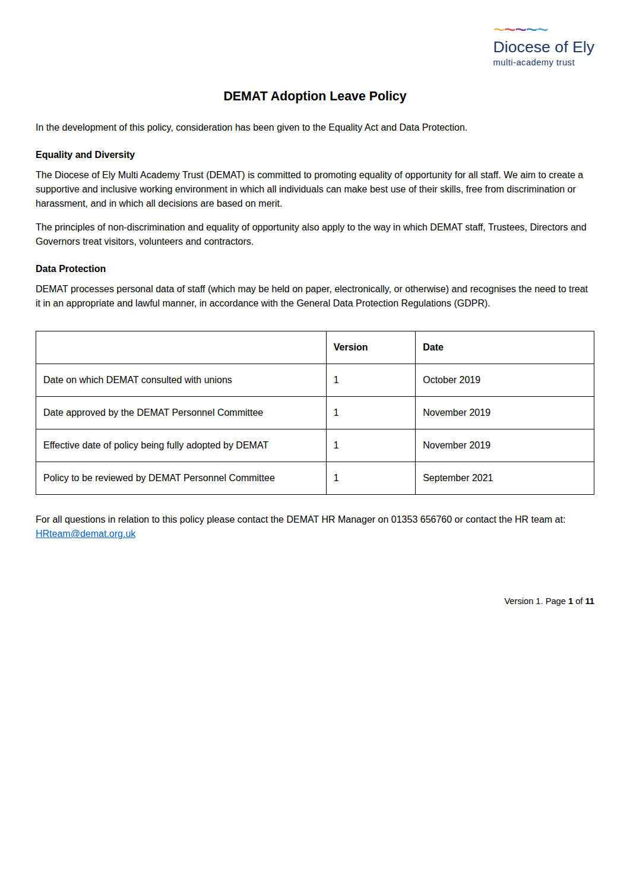~~~~~
Diocese of Ely
multi-academy trust
DEMAT Adoption Leave Policy
In the development of this policy, consideration has been given to the Equality Act and Data Protection.
Equality and Diversity
The Diocese of Ely Multi Academy Trust (DEMAT) is committed to promoting equality of opportunity for all staff. We aim to create a supportive and inclusive working environment in which all individuals can make best use of their skills, free from discrimination or harassment, and in which all decisions are based on merit.
The principles of non-discrimination and equality of opportunity also apply to the way in which DEMAT staff, Trustees, Directors and Governors treat visitors, volunteers and contractors.
Data Protection
DEMAT processes personal data of staff (which may be held on paper, electronically, or otherwise) and recognises the need to treat it in an appropriate and lawful manner, in accordance with the General Data Protection Regulations (GDPR).
| | Version | Date |
| --- | --- | --- |
| Date on which DEMAT consulted with unions | 1 | October 2019 |
| Date approved by the DEMAT Personnel Committee | 1 | November 2019 |
| Effective date of policy being fully adopted by DEMAT | 1 | November 2019 |
| Policy to be reviewed by DEMAT Personnel Committee | 1 | September 2021 |
For all questions in relation to this policy please contact the DEMAT HR Manager on 01353 656760 or contact the HR team at: HRteam@demat.org.uk
Version 1. Page 1 of 11